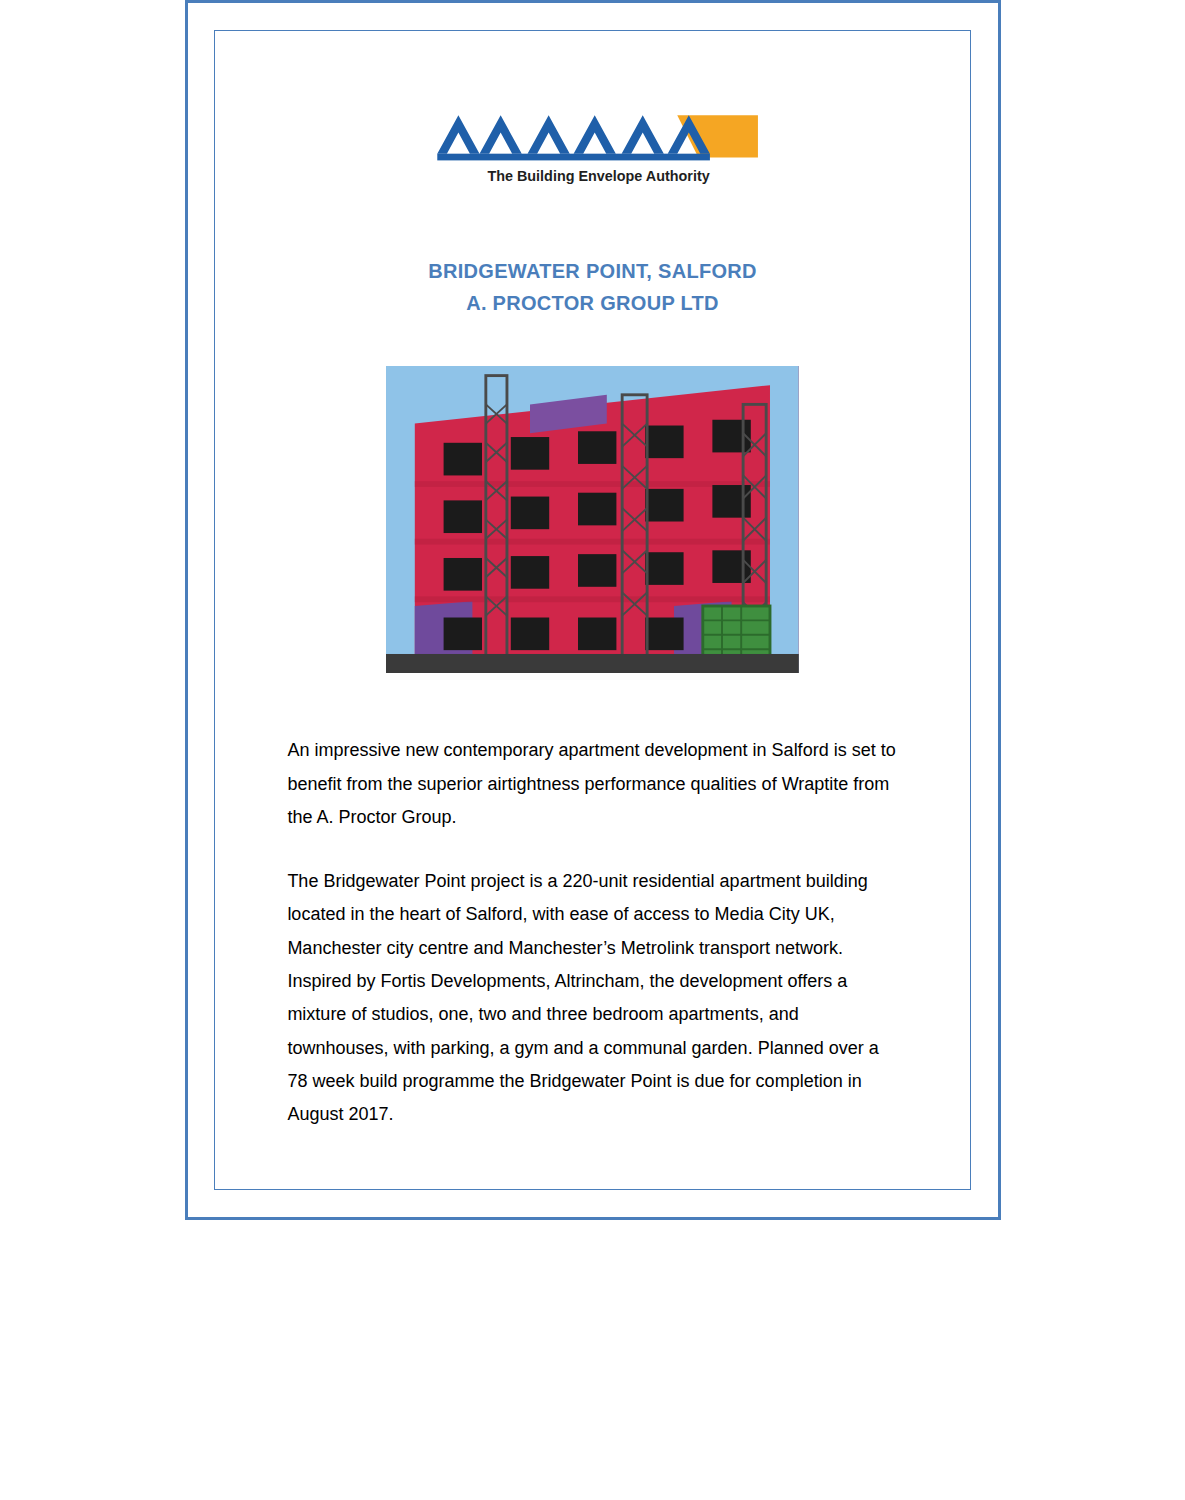The Building Envelope Authority
BRIDGEWATER POINT, SALFORD
A. PROCTOR GROUP LTD
An impressive new contemporary apartment development in Salford is set to benefit from the superior airtightness performance qualities of Wraptite from the A. Proctor Group.
The Bridgewater Point project is a 220-unit residential apartment building located in the heart of Salford, with ease of access to Media City UK, Manchester city centre and Manchester’s Metrolink transport network. Inspired by Fortis Developments, Altrincham, the development offers a mixture of studios, one, two and three bedroom apartments, and townhouses, with parking, a gym and a communal garden. Planned over a 78 week build programme the Bridgewater Point is due for completion in August 2017.